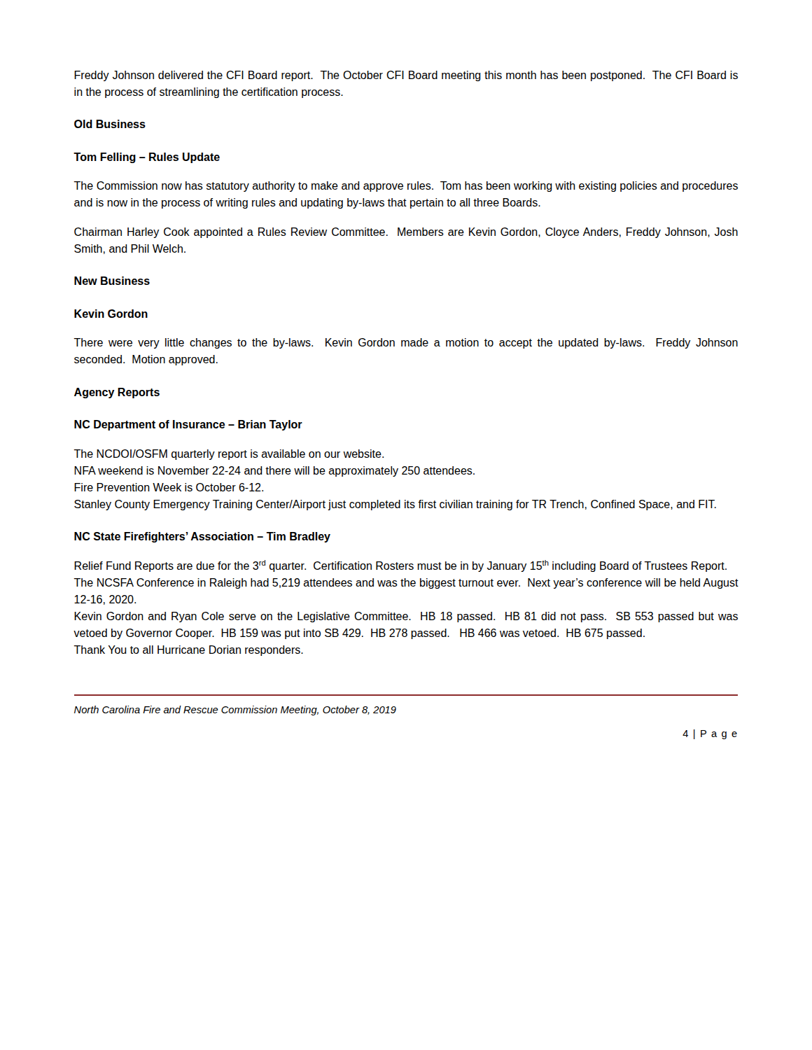Freddy Johnson delivered the CFI Board report. The October CFI Board meeting this month has been postponed. The CFI Board is in the process of streamlining the certification process.
Old Business
Tom Felling – Rules Update
The Commission now has statutory authority to make and approve rules. Tom has been working with existing policies and procedures and is now in the process of writing rules and updating by-laws that pertain to all three Boards.
Chairman Harley Cook appointed a Rules Review Committee. Members are Kevin Gordon, Cloyce Anders, Freddy Johnson, Josh Smith, and Phil Welch.
New Business
Kevin Gordon
There were very little changes to the by-laws. Kevin Gordon made a motion to accept the updated by-laws. Freddy Johnson seconded. Motion approved.
Agency Reports
NC Department of Insurance – Brian Taylor
The NCDOI/OSFM quarterly report is available on our website.
NFA weekend is November 22-24 and there will be approximately 250 attendees.
Fire Prevention Week is October 6-12.
Stanley County Emergency Training Center/Airport just completed its first civilian training for TR Trench, Confined Space, and FIT.
NC State Firefighters’ Association – Tim Bradley
Relief Fund Reports are due for the 3rd quarter. Certification Rosters must be in by January 15th including Board of Trustees Report.
The NCSFA Conference in Raleigh had 5,219 attendees and was the biggest turnout ever. Next year’s conference will be held August 12-16, 2020.
Kevin Gordon and Ryan Cole serve on the Legislative Committee. HB 18 passed. HB 81 did not pass. SB 553 passed but was vetoed by Governor Cooper. HB 159 was put into SB 429. HB 278 passed. HB 466 was vetoed. HB 675 passed.
Thank You to all Hurricane Dorian responders.
North Carolina Fire and Rescue Commission Meeting, October 8, 2019
4 | P a g e